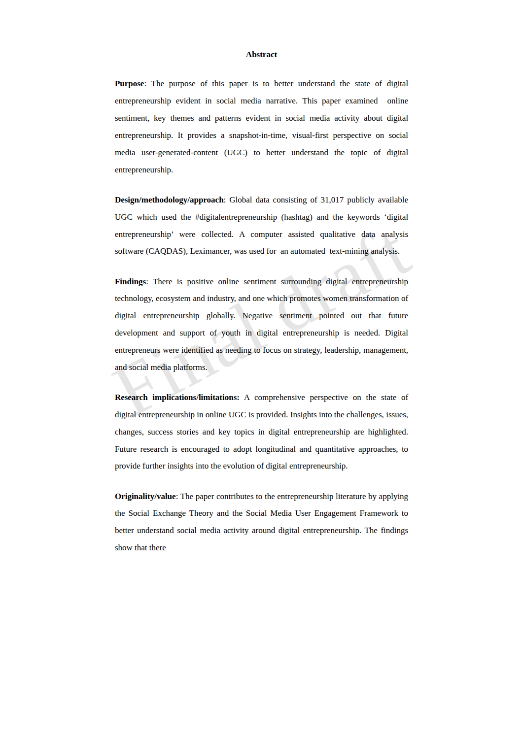Final draft
Abstract
Purpose: The purpose of this paper is to better understand the state of digital entrepreneurship evident in social media narrative. This paper examined online sentiment, key themes and patterns evident in social media activity about digital entrepreneurship. It provides a snapshot-in-time, visual-first perspective on social media user-generated-content (UGC) to better understand the topic of digital entrepreneurship.
Design/methodology/approach: Global data consisting of 31,017 publicly available UGC which used the #digitalentrepreneurship (hashtag) and the keywords ‘digital entrepreneurship’ were collected. A computer assisted qualitative data analysis software (CAQDAS), Leximancer, was used for an automated text-mining analysis.
Findings: There is positive online sentiment surrounding digital entrepreneurship technology, ecosystem and industry, and one which promotes women transformation of digital entrepreneurship globally. Negative sentiment pointed out that future development and support of youth in digital entrepreneurship is needed. Digital entrepreneurs were identified as needing to focus on strategy, leadership, management, and social media platforms.
Research implications/limitations: A comprehensive perspective on the state of digital entrepreneurship in online UGC is provided. Insights into the challenges, issues, changes, success stories and key topics in digital entrepreneurship are highlighted. Future research is encouraged to adopt longitudinal and quantitative approaches, to provide further insights into the evolution of digital entrepreneurship.
Originality/value: The paper contributes to the entrepreneurship literature by applying the Social Exchange Theory and the Social Media User Engagement Framework to better understand social media activity around digital entrepreneurship. The findings show that there